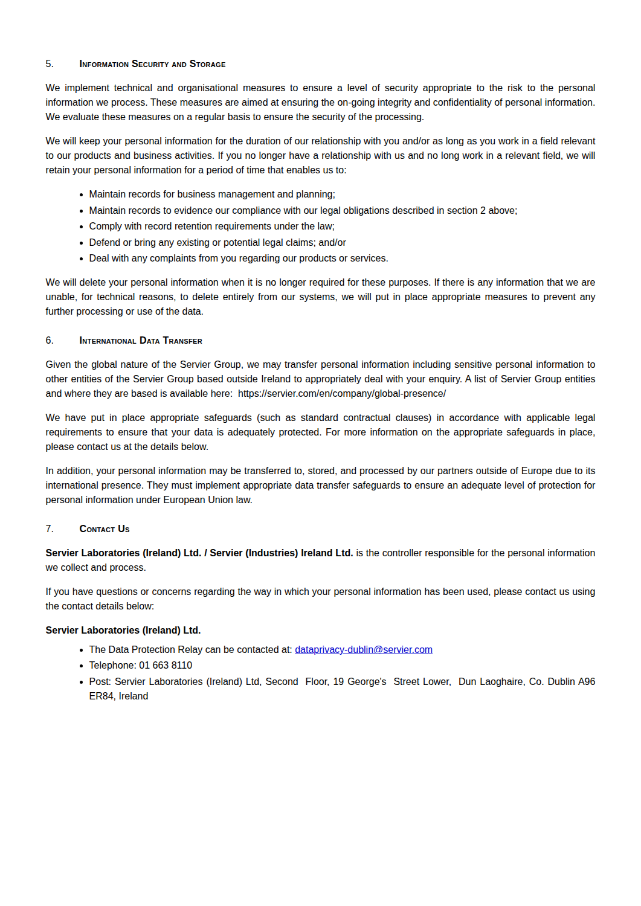5. Information Security and Storage
We implement technical and organisational measures to ensure a level of security appropriate to the risk to the personal information we process. These measures are aimed at ensuring the on-going integrity and confidentiality of personal information. We evaluate these measures on a regular basis to ensure the security of the processing.
We will keep your personal information for the duration of our relationship with you and/or as long as you work in a field relevant to our products and business activities. If you no longer have a relationship with us and no long work in a relevant field, we will retain your personal information for a period of time that enables us to:
Maintain records for business management and planning;
Maintain records to evidence our compliance with our legal obligations described in section 2 above;
Comply with record retention requirements under the law;
Defend or bring any existing or potential legal claims; and/or
Deal with any complaints from you regarding our products or services.
We will delete your personal information when it is no longer required for these purposes. If there is any information that we are unable, for technical reasons, to delete entirely from our systems, we will put in place appropriate measures to prevent any further processing or use of the data.
6. International Data Transfer
Given the global nature of the Servier Group, we may transfer personal information including sensitive personal information to other entities of the Servier Group based outside Ireland to appropriately deal with your enquiry. A list of Servier Group entities and where they are based is available here: https://servier.com/en/company/global-presence/
We have put in place appropriate safeguards (such as standard contractual clauses) in accordance with applicable legal requirements to ensure that your data is adequately protected. For more information on the appropriate safeguards in place, please contact us at the details below.
In addition, your personal information may be transferred to, stored, and processed by our partners outside of Europe due to its international presence. They must implement appropriate data transfer safeguards to ensure an adequate level of protection for personal information under European Union law.
7. Contact Us
Servier Laboratories (Ireland) Ltd. / Servier (Industries) Ireland Ltd. is the controller responsible for the personal information we collect and process.
If you have questions or concerns regarding the way in which your personal information has been used, please contact us using the contact details below:
Servier Laboratories (Ireland) Ltd.
The Data Protection Relay can be contacted at: dataprivacy-dublin@servier.com
Telephone: 01 663 8110
Post: Servier Laboratories (Ireland) Ltd, Second Floor, 19 George's Street Lower, Dun Laoghaire, Co. Dublin A96 ER84, Ireland